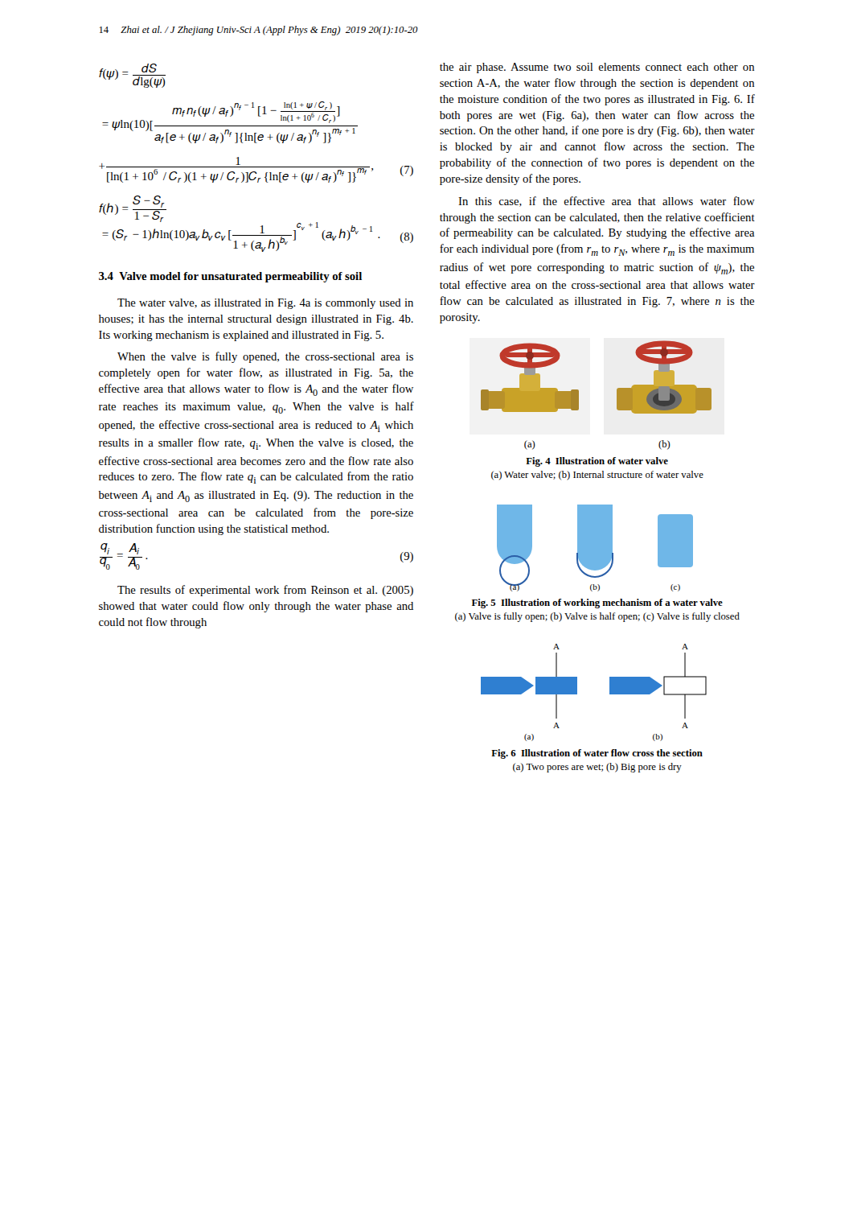14 Zhai et al. / J Zhejiang Univ-Sci A (Appl Phys & Eng) 2019 20(1):10-20
f(ψ)= dS dlg(ψ)
=ψln(10) [ mf nf (ψ/af) nf−1 [ 1− ln(1+ψ/Cr) ln(1+106/Cr) ] af [e+(ψ/af)nf] {ln[e+(ψ/af)nf]} mf+1
+ 1 [ln(1+106/Cr)(1+ψ/Cr)] Cr {ln[e+(ψ/af)nf]} mf , (7)
f(h)= S−Sr 1−Sr
= (Sr−1) hln(10) avbvcv [ 1 1+(avh)bv ] cv+1 (avh) bv−1 . (8)
3.4 Valve model for unsaturated permeability of soil
The water valve, as illustrated in Fig. 4a is commonly used in houses; it has the internal structural design illustrated in Fig. 4b. Its working mechanism is explained and illustrated in Fig. 5.
When the valve is fully opened, the cross-sectional area is completely open for water flow, as illustrated in Fig. 5a, the effective area that allows water to flow is A0 and the water flow rate reaches its maximum value, q0. When the valve is half opened, the effective cross-sectional area is reduced to Ai which results in a smaller flow rate, qi. When the valve is closed, the effective cross-sectional area becomes zero and the flow rate also reduces to zero. The flow rate qi can be calculated from the ratio between Ai and A0 as illustrated in Eq. (9). The reduction in the cross-sectional area can be calculated from the pore-size distribution function using the statistical method.
qi q0 = Ai A0 . (9)
The results of experimental work from Reinson et al. (2005) showed that water could flow only through the water phase and could not flow through
the air phase. Assume two soil elements connect each other on section A-A, the water flow through the section is dependent on the moisture condition of the two pores as illustrated in Fig. 6. If both pores are wet (Fig. 6a), then water can flow across the section. On the other hand, if one pore is dry (Fig. 6b), then water is blocked by air and cannot flow across the section. The probability of the connection of two pores is dependent on the pore-size density of the pores.
In this case, if the effective area that allows water flow through the section can be calculated, then the relative coefficient of permeability can be calculated. By studying the effective area for each individual pore (from rm to rN, where rm is the maximum radius of wet pore corresponding to matric suction of ψm), the total effective area on the cross-sectional area that allows water flow can be calculated as illustrated in Fig. 7, where n is the porosity.
(a)
(b)
Fig. 4 Illustration of water valve (a) Water valve; (b) Internal structure of water valve
(a) (b) (c)
Fig. 5 Illustration of working mechanism of a water valve (a) Valve is fully open; (b) Valve is half open; (c) Valve is fully closed
A A (a) A A (b)
Fig. 6 Illustration of water flow cross the section (a) Two pores are wet; (b) Big pore is dry